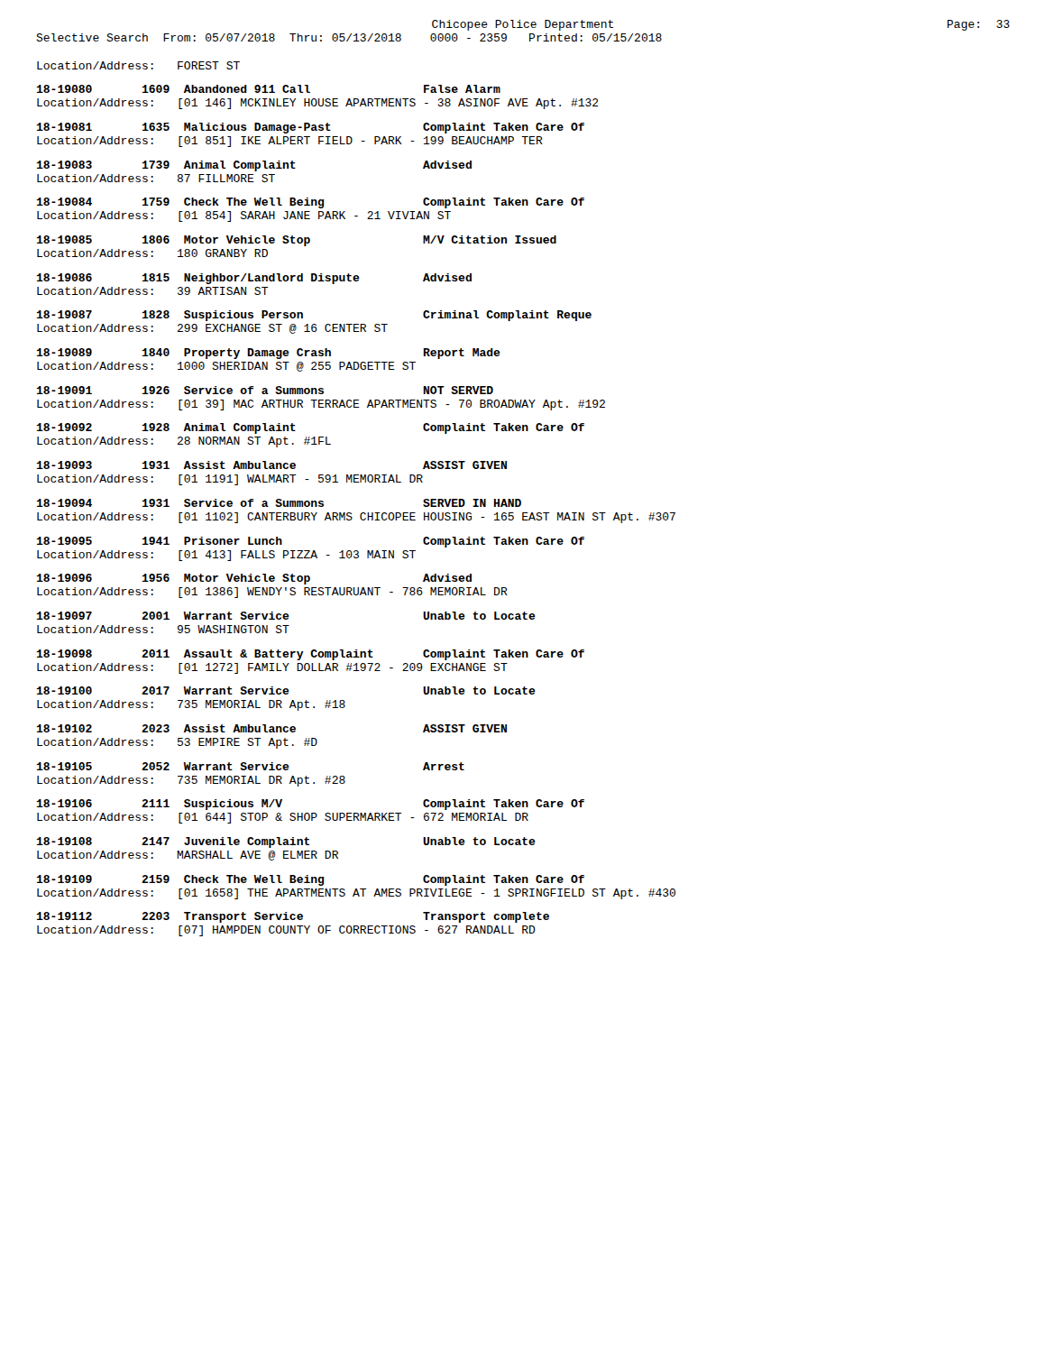Chicopee Police Department
Page: 33
Selective Search From: 05/07/2018 Thru: 05/13/2018 0000 - 2359 Printed: 05/15/2018
Location/Address:   FOREST ST
18-19080       1609  Abandoned 911 Call                False Alarm
Location/Address:   [01 146] MCKINLEY HOUSE APARTMENTS - 38 ASINOF AVE Apt. #132
18-19081       1635  Malicious Damage-Past             Complaint Taken Care Of
Location/Address:   [01 851] IKE ALPERT FIELD - PARK - 199 BEAUCHAMP TER
18-19083       1739  Animal Complaint                  Advised
Location/Address:   87 FILLMORE ST
18-19084       1759  Check The Well Being              Complaint Taken Care Of
Location/Address:   [01 854] SARAH JANE PARK - 21 VIVIAN ST
18-19085       1806  Motor Vehicle Stop                M/V Citation Issued
Location/Address:   180 GRANBY RD
18-19086       1815  Neighbor/Landlord Dispute         Advised
Location/Address:   39 ARTISAN ST
18-19087       1828  Suspicious Person                 Criminal Complaint Reque
Location/Address:   299 EXCHANGE ST @ 16 CENTER ST
18-19089       1840  Property Damage Crash             Report Made
Location/Address:   1000 SHERIDAN ST @ 255 PADGETTE ST
18-19091       1926  Service of a Summons              NOT SERVED
Location/Address:   [01 39] MAC ARTHUR TERRACE APARTMENTS - 70 BROADWAY Apt. #192
18-19092       1928  Animal Complaint                  Complaint Taken Care Of
Location/Address:   28 NORMAN ST Apt. #1FL
18-19093       1931  Assist Ambulance                  ASSIST GIVEN
Location/Address:   [01 1191] WALMART - 591 MEMORIAL DR
18-19094       1931  Service of a Summons              SERVED IN HAND
Location/Address:   [01 1102] CANTERBURY ARMS CHICOPEE HOUSING - 165 EAST MAIN ST Apt. #307
18-19095       1941  Prisoner Lunch                    Complaint Taken Care Of
Location/Address:   [01 413] FALLS PIZZA - 103 MAIN ST
18-19096       1956  Motor Vehicle Stop                Advised
Location/Address:   [01 1386] WENDY'S RESTAURUANT - 786 MEMORIAL DR
18-19097       2001  Warrant Service                   Unable to Locate
Location/Address:   95 WASHINGTON ST
18-19098       2011  Assault & Battery Complaint       Complaint Taken Care Of
Location/Address:   [01 1272] FAMILY DOLLAR #1972 - 209 EXCHANGE ST
18-19100       2017  Warrant Service                   Unable to Locate
Location/Address:   735 MEMORIAL DR Apt. #18
18-19102       2023  Assist Ambulance                  ASSIST GIVEN
Location/Address:   53 EMPIRE ST Apt. #D
18-19105       2052  Warrant Service                   Arrest
Location/Address:   735 MEMORIAL DR Apt. #28
18-19106       2111  Suspicious M/V                    Complaint Taken Care Of
Location/Address:   [01 644] STOP & SHOP SUPERMARKET - 672 MEMORIAL DR
18-19108       2147  Juvenile Complaint                Unable to Locate
Location/Address:   MARSHALL AVE @ ELMER DR
18-19109       2159  Check The Well Being              Complaint Taken Care Of
Location/Address:   [01 1658] THE APARTMENTS AT AMES PRIVILEGE - 1 SPRINGFIELD ST Apt. #430
18-19112       2203  Transport Service                 Transport complete
Location/Address:   [07] HAMPDEN COUNTY OF CORRECTIONS - 627 RANDALL RD